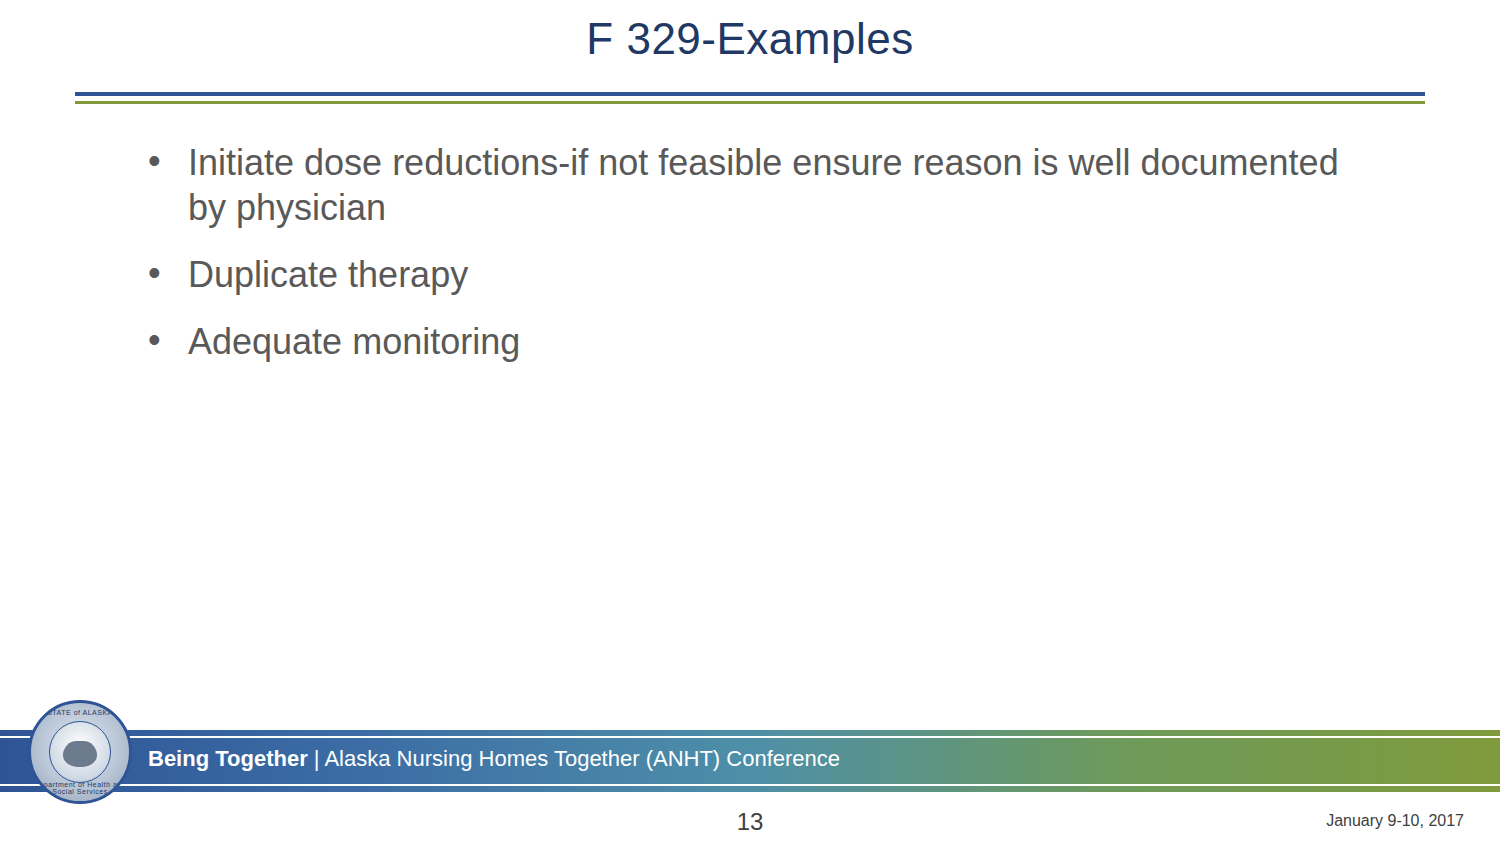F 329-Examples
Initiate dose reductions-if not feasible ensure reason is well documented by physician
Duplicate therapy
Adequate monitoring
Being Together | Alaska Nursing Homes Together (ANHT) Conference
STATE of ALASKA
Department of Health and Social Services
13
January 9-10, 2017